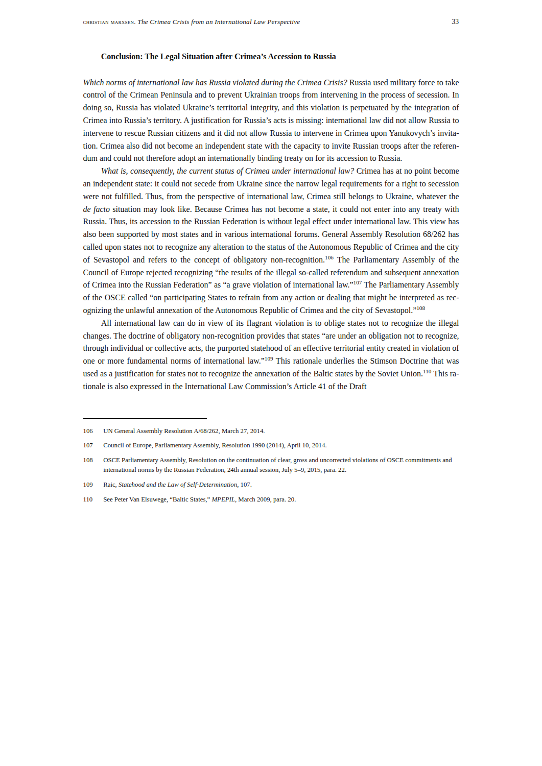Christian Marxsen. The Crimea Crisis from an International Law Perspective 33
Conclusion: The Legal Situation after Crimea’s Accession to Russia
Which norms of international law has Russia violated during the Crimea Crisis? Russia used military force to take control of the Crimean Peninsula and to prevent Ukrainian troops from intervening in the process of secession. In doing so, Russia has violated Ukraine’s territorial integrity, and this violation is perpetuated by the integration of Crimea into Russia’s territory. A justification for Russia’s acts is missing: international law did not allow Russia to intervene to rescue Russian citizens and it did not allow Russia to intervene in Crimea upon Yanukovych’s invitation. Crimea also did not become an independent state with the capacity to invite Russian troops after the referendum and could not therefore adopt an internationally binding treaty on for its accession to Russia.
What is, consequently, the current status of Crimea under international law? Crimea has at no point become an independent state: it could not secede from Ukraine since the narrow legal requirements for a right to secession were not fulfilled. Thus, from the perspective of international law, Crimea still belongs to Ukraine, whatever the de facto situation may look like. Because Crimea has not become a state, it could not enter into any treaty with Russia. Thus, its accession to the Russian Federation is without legal effect under international law. This view has also been supported by most states and in various international forums. General Assembly Resolution 68/262 has called upon states not to recognize any alteration to the status of the Autonomous Republic of Crimea and the city of Sevastopol and refers to the concept of obligatory non-recognition.106 The Parliamentary Assembly of the Council of Europe rejected recognizing “the results of the illegal so-called referendum and subsequent annexation of Crimea into the Russian Federation” as “a grave violation of international law.”107 The Parliamentary Assembly of the OSCE called “on participating States to refrain from any action or dealing that might be interpreted as recognizing the unlawful annexation of the Autonomous Republic of Crimea and the city of Sevastopol.”108
All international law can do in view of its flagrant violation is to oblige states not to recognize the illegal changes. The doctrine of obligatory non-recognition provides that states “are under an obligation not to recognize, through individual or collective acts, the purported statehood of an effective territorial entity created in violation of one or more fundamental norms of international law.”109 This rationale underlies the Stimson Doctrine that was used as a justification for states not to recognize the annexation of the Baltic states by the Soviet Union.110 This rationale is also expressed in the International Law Commission’s Article 41 of the Draft
UN General Assembly Resolution A/68/262, March 27, 2014.
Council of Europe, Parliamentary Assembly, Resolution 1990 (2014), April 10, 2014.
OSCE Parliamentary Assembly, Resolution on the continuation of clear, gross and uncorrected violations of OSCE commitments and international norms by the Russian Federation, 24th annual session, July 5–9, 2015, para. 22.
Raic, Statehood and the Law of Self-Determination, 107.
See Peter Van Elsuwege, “Baltic States,” MPEPIL, March 2009, para. 20.